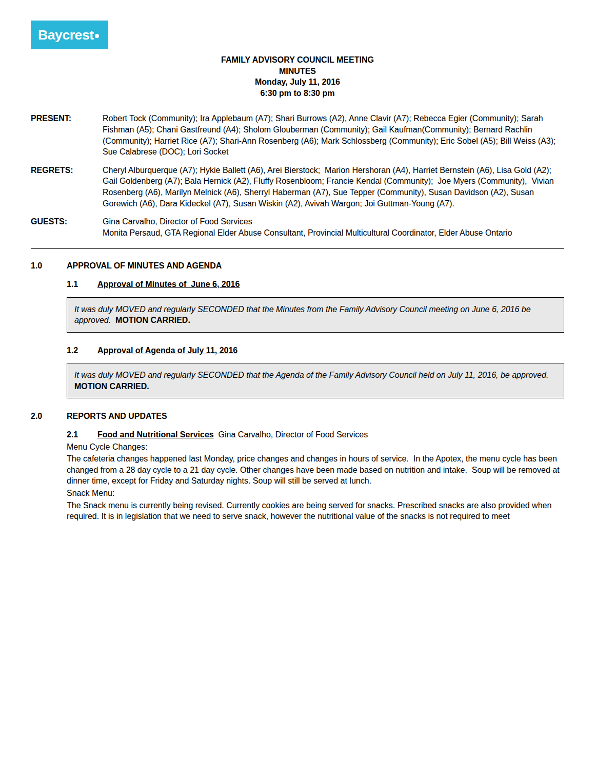Baycrest
FAMILY ADVISORY COUNCIL MEETING
MINUTES
Monday, July 11, 2016
6:30 pm to 8:30 pm
| PRESENT: | Robert Tock (Community); Ira Applebaum (A7); Shari Burrows (A2), Anne Clavir (A7); Rebecca Egier (Community); Sarah Fishman (A5); Chani Gastfreund (A4); Sholom Glouberman (Community); Gail Kaufman(Community); Bernard Rachlin (Community); Harriet Rice (A7); Shari-Ann Rosenberg (A6); Mark Schlossberg (Community); Eric Sobel (A5); Bill Weiss (A3); Sue Calabrese (DOC); Lori Socket |
| REGRETS: | Cheryl Alburquerque (A7); Hykie Ballett (A6), Arei Bierstock; Marion Hershoran (A4), Harriet Bernstein (A6), Lisa Gold (A2); Gail Goldenberg (A7); Bala Hernick (A2), Fluffy Rosenbloom; Francie Kendal (Community); Joe Myers (Community), Vivian Rosenberg (A6), Marilyn Melnick (A6), Sherryl Haberman (A7), Sue Tepper (Community), Susan Davidson (A2), Susan Gorewich (A6), Dara Kideckel (A7), Susan Wiskin (A2), Avivah Wargon; Joi Guttman-Young (A7). |
| GUESTS: | Gina Carvalho, Director of Food Services Monita Persaud, GTA Regional Elder Abuse Consultant, Provincial Multicultural Coordinator, Elder Abuse Ontario |
1.0 APPROVAL OF MINUTES AND AGENDA
1.1 Approval of Minutes of June 6, 2016
It was duly MOVED and regularly SECONDED that the Minutes from the Family Advisory Council meeting on June 6, 2016 be approved. MOTION CARRIED.
1.2 Approval of Agenda of July 11, 2016
It was duly MOVED and regularly SECONDED that the Agenda of the Family Advisory Council held on July 11, 2016, be approved. MOTION CARRIED.
2.0 REPORTS AND UPDATES
2.1 Food and Nutritional Services Gina Carvalho, Director of Food Services
Menu Cycle Changes:
The cafeteria changes happened last Monday, price changes and changes in hours of service. In the Apotex, the menu cycle has been changed from a 28 day cycle to a 21 day cycle. Other changes have been made based on nutrition and intake. Soup will be removed at dinner time, except for Friday and Saturday nights. Soup will still be served at lunch.
Snack Menu:
The Snack menu is currently being revised. Currently cookies are being served for snacks. Prescribed snacks are also provided when required. It is in legislation that we need to serve snack, however the nutritional value of the snacks is not required to meet